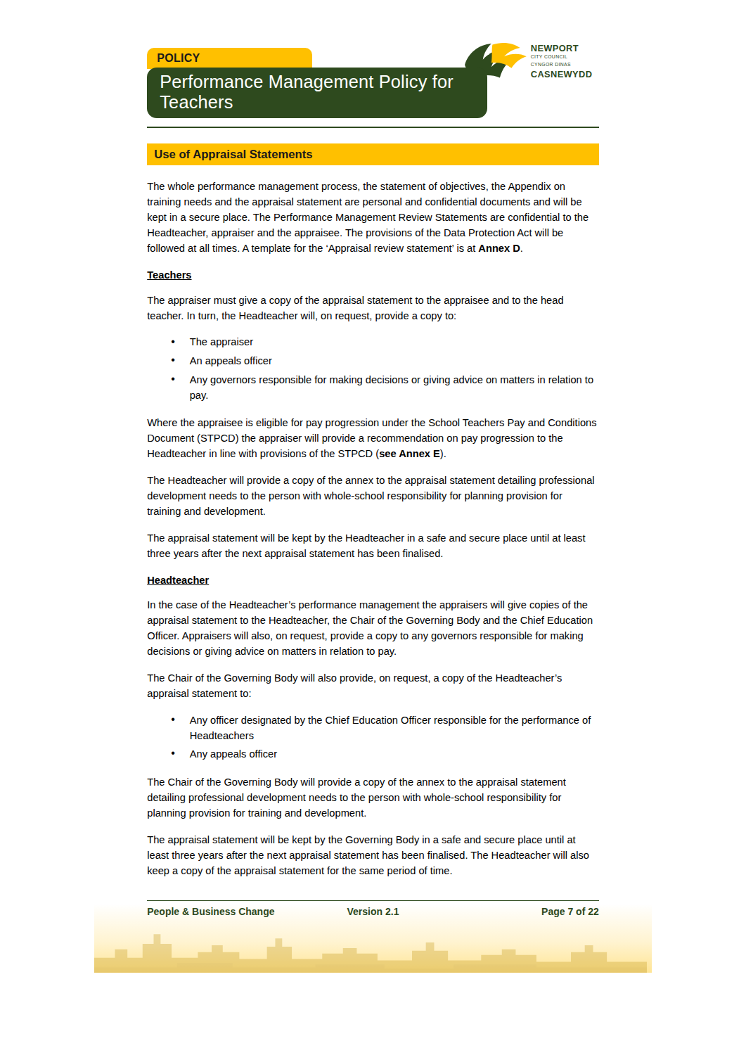NEWPORT CITY COUNCIL CYNGOR DINAS CASNEWYDD
POLICY
Performance Management Policy for Teachers
Use of Appraisal Statements
The whole performance management process, the statement of objectives, the Appendix on training needs and the appraisal statement are personal and confidential documents and will be kept in a secure place. The Performance Management Review Statements are confidential to the Headteacher, appraiser and the appraisee. The provisions of the Data Protection Act will be followed at all times. A template for the ‘Appraisal review statement’ is at Annex D.
Teachers
The appraiser must give a copy of the appraisal statement to the appraisee and to the head teacher. In turn, the Headteacher will, on request, provide a copy to:
The appraiser
An appeals officer
Any governors responsible for making decisions or giving advice on matters in relation to pay.
Where the appraisee is eligible for pay progression under the School Teachers Pay and Conditions Document (STPCD) the appraiser will provide a recommendation on pay progression to the Headteacher in line with provisions of the STPCD (see Annex E).
The Headteacher will provide a copy of the annex to the appraisal statement detailing professional development needs to the person with whole-school responsibility for planning provision for training and development.
The appraisal statement will be kept by the Headteacher in a safe and secure place until at least three years after the next appraisal statement has been finalised.
Headteacher
In the case of the Headteacher’s performance management the appraisers will give copies of the appraisal statement to the Headteacher, the Chair of the Governing Body and the Chief Education Officer. Appraisers will also, on request, provide a copy to any governors responsible for making decisions or giving advice on matters in relation to pay.
The Chair of the Governing Body will also provide, on request, a copy of the Headteacher’s appraisal statement to:
Any officer designated by the Chief Education Officer responsible for the performance of Headteachers
Any appeals officer
The Chair of the Governing Body will provide a copy of the annex to the appraisal statement detailing professional development needs to the person with whole-school responsibility for planning provision for training and development.
The appraisal statement will be kept by the Governing Body in a safe and secure place until at least three years after the next appraisal statement has been finalised. The Headteacher will also keep a copy of the appraisal statement for the same period of time.
People & Business Change Version 2.1 Page 7 of 22